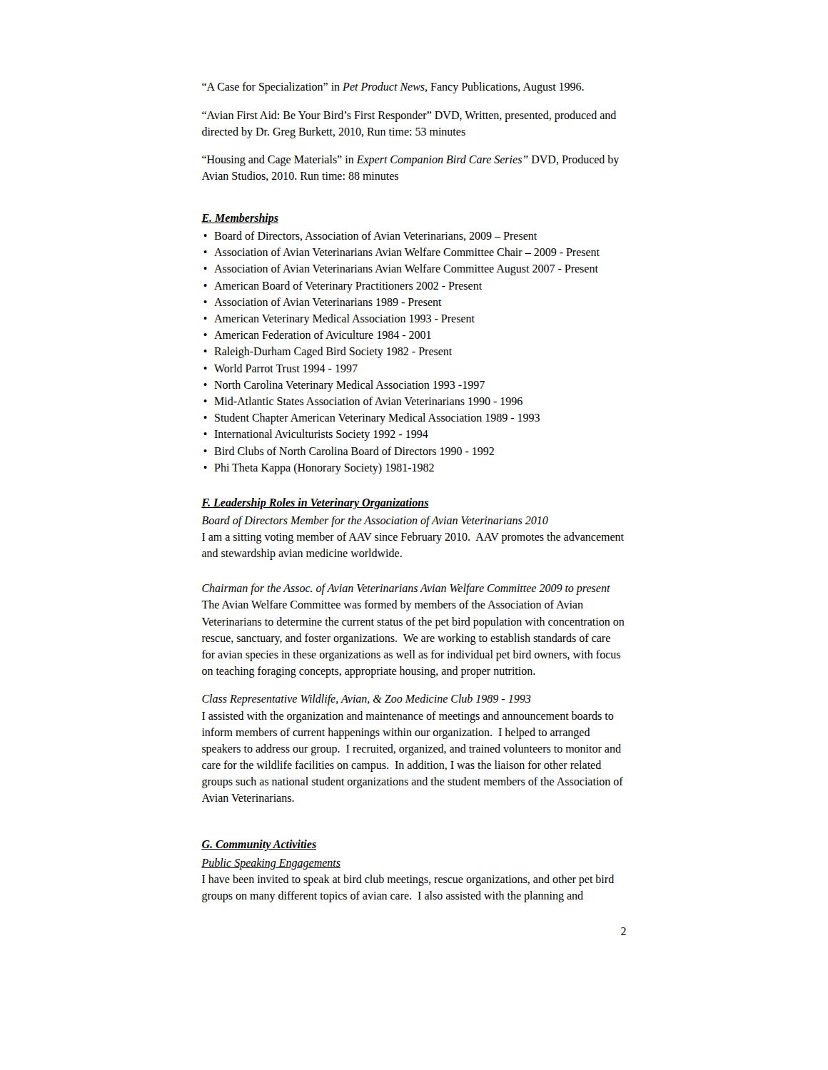“A Case for Specialization” in Pet Product News, Fancy Publications, August 1996.
“Avian First Aid: Be Your Bird’s First Responder” DVD, Written, presented, produced and directed by Dr. Greg Burkett, 2010, Run time: 53 minutes
“Housing and Cage Materials” in Expert Companion Bird Care Series” DVD, Produced by Avian Studios, 2010. Run time: 88 minutes
E. Memberships
Board of Directors, Association of Avian Veterinarians, 2009 – Present
Association of Avian Veterinarians Avian Welfare Committee Chair – 2009 - Present
Association of Avian Veterinarians Avian Welfare Committee August 2007 - Present
American Board of Veterinary Practitioners 2002 - Present
Association of Avian Veterinarians 1989 - Present
American Veterinary Medical Association 1993 - Present
American Federation of Aviculture 1984 - 2001
Raleigh-Durham Caged Bird Society 1982 - Present
World Parrot Trust 1994 - 1997
North Carolina Veterinary Medical Association 1993 -1997
Mid-Atlantic States Association of Avian Veterinarians 1990 - 1996
Student Chapter American Veterinary Medical Association 1989 - 1993
International Aviculturists Society 1992 - 1994
Bird Clubs of North Carolina Board of Directors 1990 - 1992
Phi Theta Kappa (Honorary Society) 1981-1982
F. Leadership Roles in Veterinary Organizations
Board of Directors Member for the Association of Avian Veterinarians 2010
I am a sitting voting member of AAV since February 2010. AAV promotes the advancement and stewardship avian medicine worldwide.
Chairman for the Assoc. of Avian Veterinarians Avian Welfare Committee 2009 to present
The Avian Welfare Committee was formed by members of the Association of Avian Veterinarians to determine the current status of the pet bird population with concentration on rescue, sanctuary, and foster organizations. We are working to establish standards of care for avian species in these organizations as well as for individual pet bird owners, with focus on teaching foraging concepts, appropriate housing, and proper nutrition.
Class Representative Wildlife, Avian, & Zoo Medicine Club 1989 - 1993
I assisted with the organization and maintenance of meetings and announcement boards to inform members of current happenings within our organization. I helped to arranged speakers to address our group. I recruited, organized, and trained volunteers to monitor and care for the wildlife facilities on campus. In addition, I was the liaison for other related groups such as national student organizations and the student members of the Association of Avian Veterinarians.
G. Community Activities
Public Speaking Engagements
I have been invited to speak at bird club meetings, rescue organizations, and other pet bird groups on many different topics of avian care. I also assisted with the planning and
2